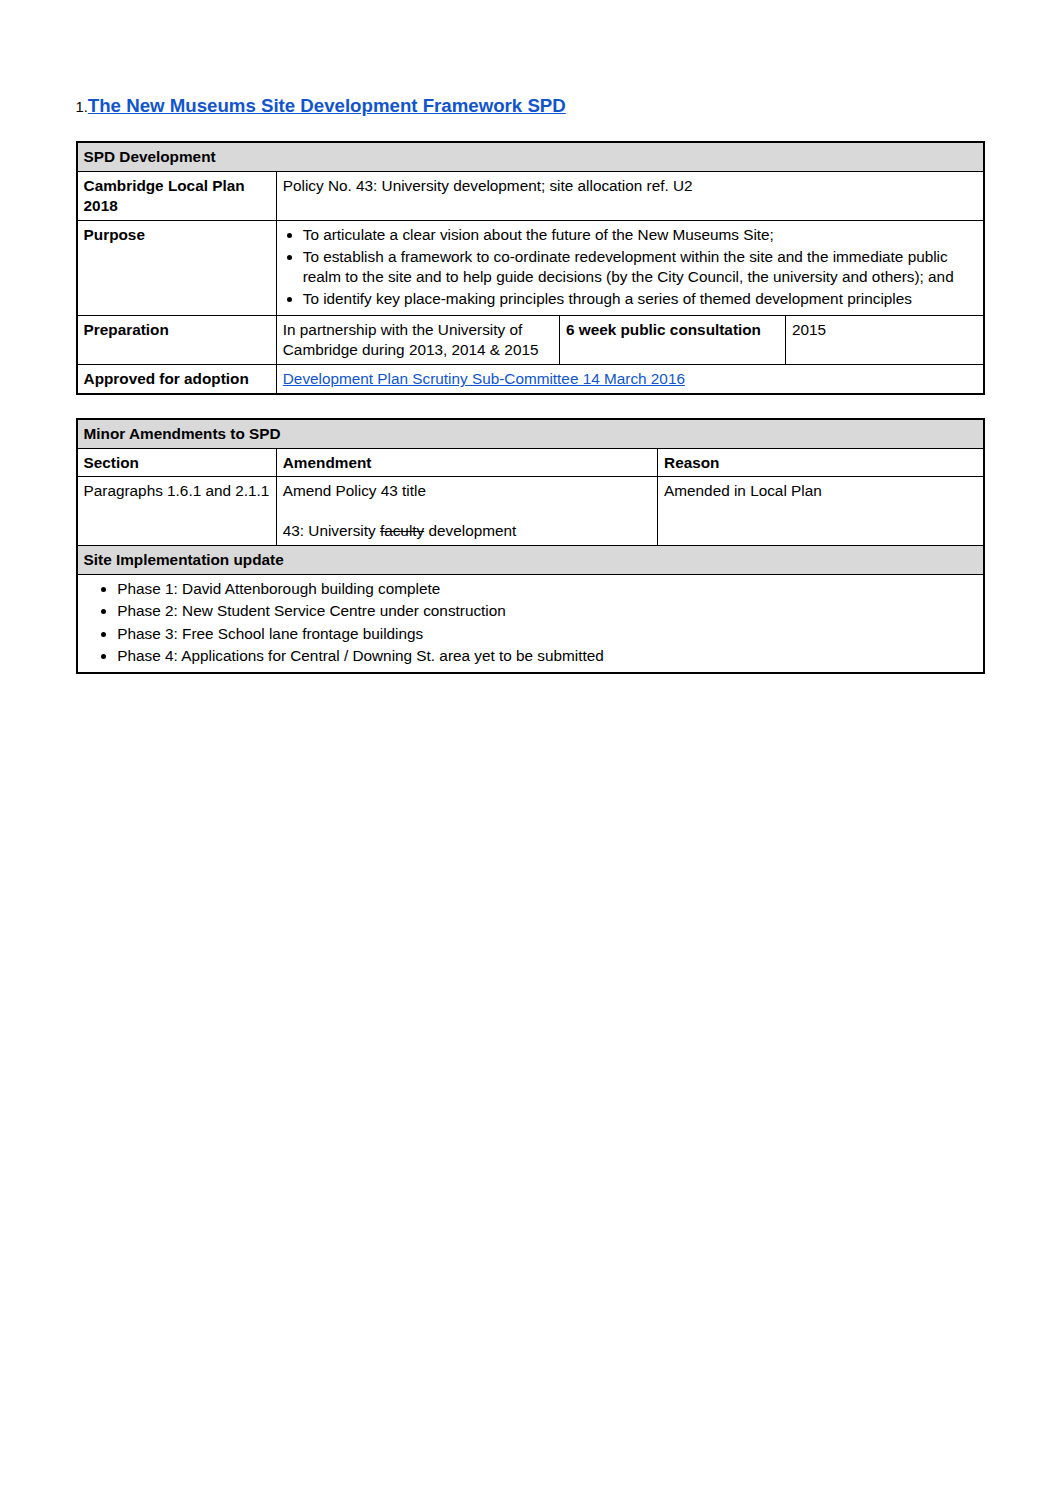1. The New Museums Site Development Framework SPD
| SPD Development |
| Cambridge Local Plan 2018 | Policy No. 43: University development; site allocation ref. U2 |
| Purpose | To articulate a clear vision about the future of the New Museums Site; To establish a framework to co-ordinate redevelopment within the site and the immediate public realm to the site and to help guide decisions (by the City Council, the university and others); and To identify key place-making principles through a series of themed development principles |
| Preparation | / In partnership with the University of Cambridge during 2013, 2014 & 2015 / 6 week public consultation / 2015 / |
| Approved for adoption | Development Plan Scrutiny Sub-Committee 14 March 2016 |
| Minor Amendments to SPD |
| Section | Amendment | Reason |
| Paragraphs 1.6.1 and 2.1.1 | Amend Policy 43 title 43: University faculty development | Amended in Local Plan |
| Site Implementation update |
| Phase 1: David Attenborough building complete Phase 2: New Student Service Centre under construction Phase 3: Free School lane frontage buildings Phase 4: Applications for Central / Downing St. area yet to be submitted |